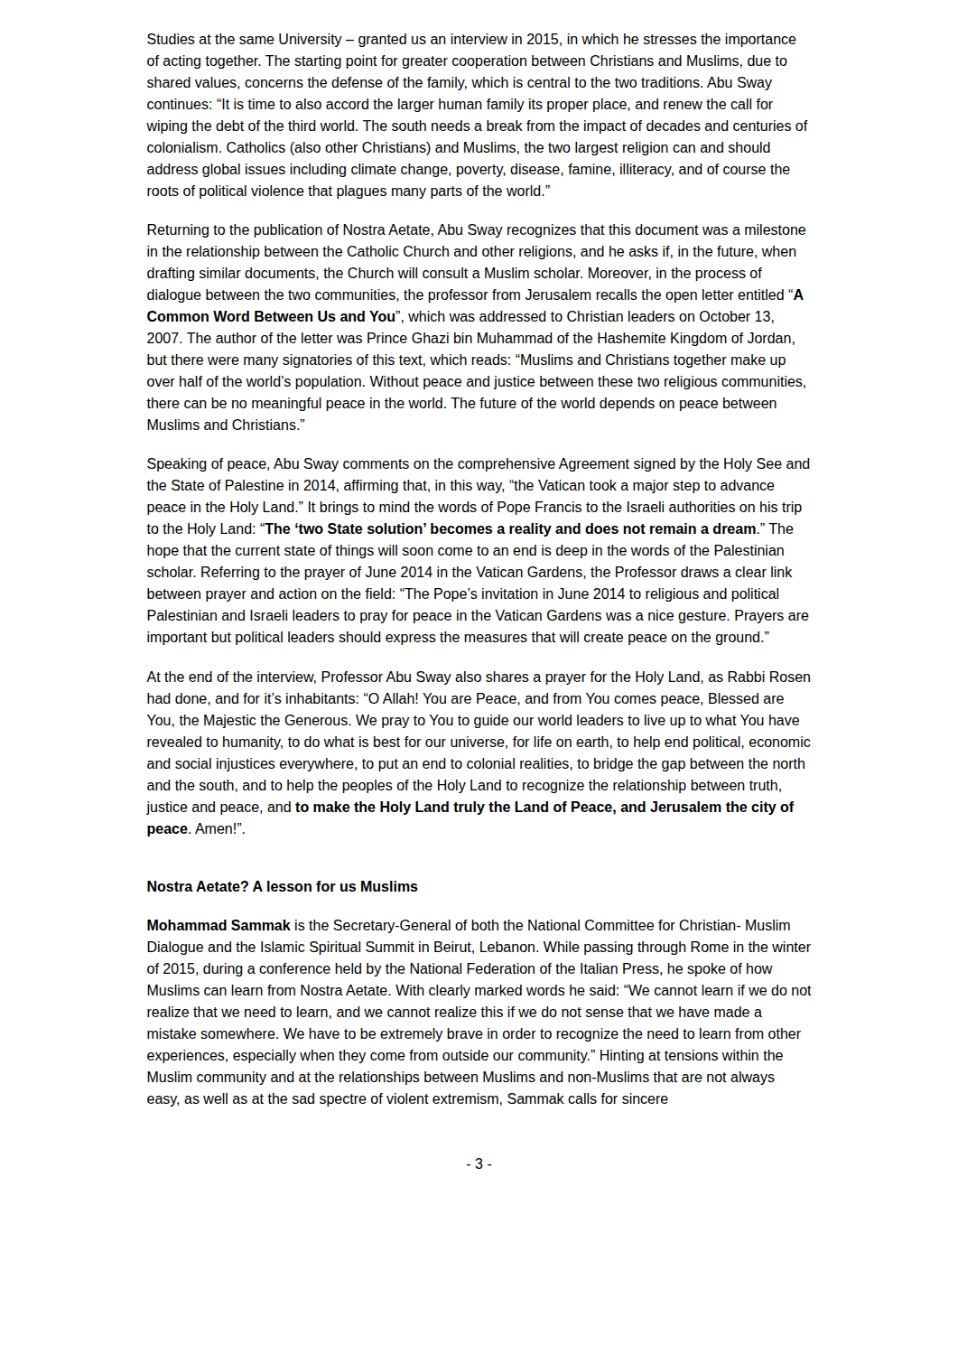Studies at the same University – granted us an interview in 2015, in which he stresses the importance of acting together. The starting point for greater cooperation between Christians and Muslims, due to shared values, concerns the defense of the family, which is central to the two traditions. Abu Sway continues: “It is time to also accord the larger human family its proper place, and renew the call for wiping the debt of the third world. The south needs a break from the impact of decades and centuries of colonialism. Catholics (also other Christians) and Muslims, the two largest religion can and should address global issues including climate change, poverty, disease, famine, illiteracy, and of course the roots of political violence that plagues many parts of the world.”
Returning to the publication of Nostra Aetate, Abu Sway recognizes that this document was a milestone in the relationship between the Catholic Church and other religions, and he asks if, in the future, when drafting similar documents, the Church will consult a Muslim scholar. Moreover, in the process of dialogue between the two communities, the professor from Jerusalem recalls the open letter entitled “A Common Word Between Us and You”, which was addressed to Christian leaders on October 13, 2007. The author of the letter was Prince Ghazi bin Muhammad of the Hashemite Kingdom of Jordan, but there were many signatories of this text, which reads: “Muslims and Christians together make up over half of the world’s population. Without peace and justice between these two religious communities, there can be no meaningful peace in the world. The future of the world depends on peace between Muslims and Christians.”
Speaking of peace, Abu Sway comments on the comprehensive Agreement signed by the Holy See and the State of Palestine in 2014, affirming that, in this way, “the Vatican took a major step to advance peace in the Holy Land.” It brings to mind the words of Pope Francis to the Israeli authorities on his trip to the Holy Land: “The ‘two State solution’ becomes a reality and does not remain a dream.” The hope that the current state of things will soon come to an end is deep in the words of the Palestinian scholar. Referring to the prayer of June 2014 in the Vatican Gardens, the Professor draws a clear link between prayer and action on the field: “The Pope’s invitation in June 2014 to religious and political Palestinian and Israeli leaders to pray for peace in the Vatican Gardens was a nice gesture. Prayers are important but political leaders should express the measures that will create peace on the ground.”
At the end of the interview, Professor Abu Sway also shares a prayer for the Holy Land, as Rabbi Rosen had done, and for it’s inhabitants: “O Allah! You are Peace, and from You comes peace, Blessed are You, the Majestic the Generous. We pray to You to guide our world leaders to live up to what You have revealed to humanity, to do what is best for our universe, for life on earth, to help end political, economic and social injustices everywhere, to put an end to colonial realities, to bridge the gap between the north and the south, and to help the peoples of the Holy Land to recognize the relationship between truth, justice and peace, and to make the Holy Land truly the Land of Peace, and Jerusalem the city of peace. Amen!”.
Nostra Aetate? A lesson for us Muslims
Mohammad Sammak is the Secretary-General of both the National Committee for Christian- Muslim Dialogue and the Islamic Spiritual Summit in Beirut, Lebanon. While passing through Rome in the winter of 2015, during a conference held by the National Federation of the Italian Press, he spoke of how Muslims can learn from Nostra Aetate. With clearly marked words he said: “We cannot learn if we do not realize that we need to learn, and we cannot realize this if we do not sense that we have made a mistake somewhere. We have to be extremely brave in order to recognize the need to learn from other experiences, especially when they come from outside our community.” Hinting at tensions within the Muslim community and at the relationships between Muslims and non-Muslims that are not always easy, as well as at the sad spectre of violent extremism, Sammak calls for sincere
- 3 -